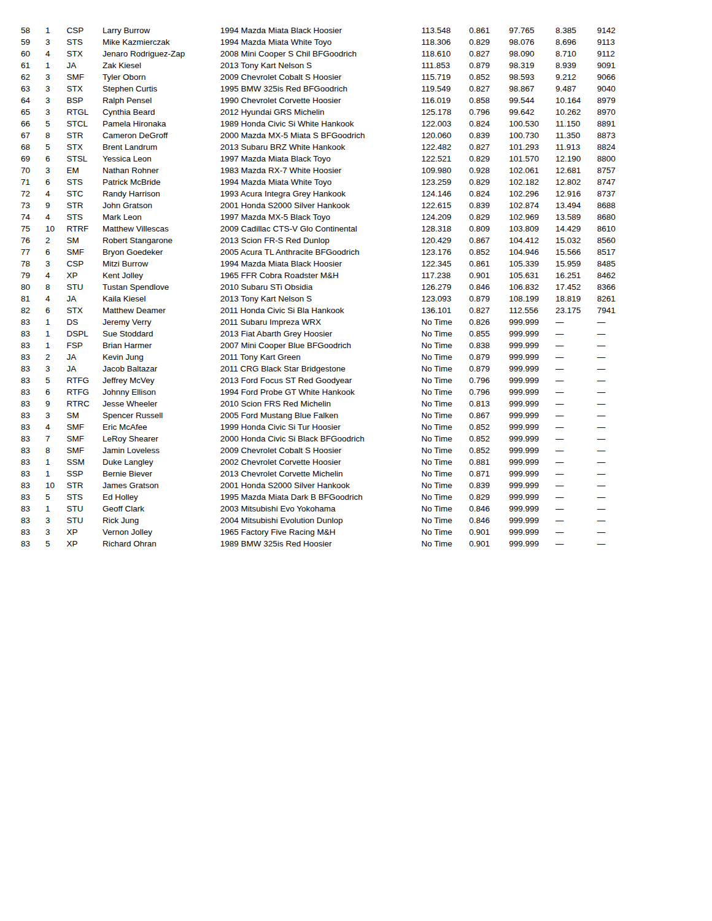| 58 | 1 | CSP | Larry Burrow | 1994 Mazda Miata Black Hoosier | 113.548 | 0.861 | 97.765 | 8.385 | 9142 |
| 59 | 3 | STS | Mike Kazmierczak | 1994 Mazda Miata White Toyo | 118.306 | 0.829 | 98.076 | 8.696 | 9113 |
| 60 | 4 | STX | Jenaro Rodriguez-Zap | 2008 Mini Cooper S Chil BFGoodrich | 118.610 | 0.827 | 98.090 | 8.710 | 9112 |
| 61 | 1 | JA | Zak Kiesel | 2013 Tony Kart Nelson S | 111.853 | 0.879 | 98.319 | 8.939 | 9091 |
| 62 | 3 | SMF | Tyler Oborn | 2009 Chevrolet Cobalt S Hoosier | 115.719 | 0.852 | 98.593 | 9.212 | 9066 |
| 63 | 3 | STX | Stephen Curtis | 1995 BMW 325is Red BFGoodrich | 119.549 | 0.827 | 98.867 | 9.487 | 9040 |
| 64 | 3 | BSP | Ralph Pensel | 1990 Chevrolet Corvette Hoosier | 116.019 | 0.858 | 99.544 | 10.164 | 8979 |
| 65 | 3 | RTGL | Cynthia Beard | 2012 Hyundai GRS Michelin | 125.178 | 0.796 | 99.642 | 10.262 | 8970 |
| 66 | 5 | STCL | Pamela Hironaka | 1989 Honda Civic Si White Hankook | 122.003 | 0.824 | 100.530 | 11.150 | 8891 |
| 67 | 8 | STR | Cameron DeGroff | 2000 Mazda MX-5 Miata S BFGoodrich | 120.060 | 0.839 | 100.730 | 11.350 | 8873 |
| 68 | 5 | STX | Brent Landrum | 2013 Subaru BRZ White Hankook | 122.482 | 0.827 | 101.293 | 11.913 | 8824 |
| 69 | 6 | STSL | Yessica Leon | 1997 Mazda Miata Black Toyo | 122.521 | 0.829 | 101.570 | 12.190 | 8800 |
| 70 | 3 | EM | Nathan Rohner | 1983 Mazda RX-7 White Hoosier | 109.980 | 0.928 | 102.061 | 12.681 | 8757 |
| 71 | 6 | STS | Patrick McBride | 1994 Mazda Miata White Toyo | 123.259 | 0.829 | 102.182 | 12.802 | 8747 |
| 72 | 4 | STC | Randy Harrison | 1993 Acura Integra Grey Hankook | 124.146 | 0.824 | 102.296 | 12.916 | 8737 |
| 73 | 9 | STR | John Gratson | 2001 Honda S2000 Silver Hankook | 122.615 | 0.839 | 102.874 | 13.494 | 8688 |
| 74 | 4 | STS | Mark Leon | 1997 Mazda MX-5 Black Toyo | 124.209 | 0.829 | 102.969 | 13.589 | 8680 |
| 75 | 10 | RTRF | Matthew Villescas | 2009 Cadillac CTS-V Glo Continental | 128.318 | 0.809 | 103.809 | 14.429 | 8610 |
| 76 | 2 | SM | Robert Stangarone | 2013 Scion FR-S Red Dunlop | 120.429 | 0.867 | 104.412 | 15.032 | 8560 |
| 77 | 6 | SMF | Bryon Goedeker | 2005 Acura TL Anthracite BFGoodrich | 123.176 | 0.852 | 104.946 | 15.566 | 8517 |
| 78 | 3 | CSP | Mitzi Burrow | 1994 Mazda Miata Black Hoosier | 122.345 | 0.861 | 105.339 | 15.959 | 8485 |
| 79 | 4 | XP | Kent Jolley | 1965 FFR Cobra Roadster M&H | 117.238 | 0.901 | 105.631 | 16.251 | 8462 |
| 80 | 8 | STU | Tustan Spendlove | 2010 Subaru STi Obsidia | 126.279 | 0.846 | 106.832 | 17.452 | 8366 |
| 81 | 4 | JA | Kaila Kiesel | 2013 Tony Kart Nelson S | 123.093 | 0.879 | 108.199 | 18.819 | 8261 |
| 82 | 6 | STX | Matthew Deamer | 2011 Honda Civic Si Bla Hankook | 136.101 | 0.827 | 112.556 | 23.175 | 7941 |
| 83 | 1 | DS | Jeremy Verry | 2011 Subaru Impreza WRX | No Time | 0.826 | 999.999 | — | — |
| 83 | 1 | DSPL | Sue Stoddard | 2013 Fiat Abarth Grey Hoosier | No Time | 0.855 | 999.999 | — | — |
| 83 | 1 | FSP | Brian Harmer | 2007 Mini Cooper Blue BFGoodrich | No Time | 0.838 | 999.999 | — | — |
| 83 | 2 | JA | Kevin Jung | 2011 Tony Kart Green | No Time | 0.879 | 999.999 | — | — |
| 83 | 3 | JA | Jacob Baltazar | 2011 CRG Black Star Bridgestone | No Time | 0.879 | 999.999 | — | — |
| 83 | 5 | RTFG | Jeffrey McVey | 2013 Ford Focus ST Red Goodyear | No Time | 0.796 | 999.999 | — | — |
| 83 | 6 | RTFG | Johnny Ellison | 1994 Ford Probe GT White Hankook | No Time | 0.796 | 999.999 | — | — |
| 83 | 9 | RTRC | Jesse Wheeler | 2010 Scion FRS Red Michelin | No Time | 0.813 | 999.999 | — | — |
| 83 | 3 | SM | Spencer Russell | 2005 Ford Mustang Blue Falken | No Time | 0.867 | 999.999 | — | — |
| 83 | 4 | SMF | Eric McAfee | 1999 Honda Civic Si Tur Hoosier | No Time | 0.852 | 999.999 | — | — |
| 83 | 7 | SMF | LeRoy Shearer | 2000 Honda Civic Si Black BFGoodrich | No Time | 0.852 | 999.999 | — | — |
| 83 | 8 | SMF | Jamin Loveless | 2009 Chevrolet Cobalt S Hoosier | No Time | 0.852 | 999.999 | — | — |
| 83 | 1 | SSM | Duke Langley | 2002 Chevrolet Corvette Hoosier | No Time | 0.881 | 999.999 | — | — |
| 83 | 1 | SSP | Bernie Biever | 2013 Chevrolet Corvette Michelin | No Time | 0.871 | 999.999 | — | — |
| 83 | 10 | STR | James Gratson | 2001 Honda S2000 Silver Hankook | No Time | 0.839 | 999.999 | — | — |
| 83 | 5 | STS | Ed Holley | 1995 Mazda Miata Dark B BFGoodrich | No Time | 0.829 | 999.999 | — | — |
| 83 | 1 | STU | Geoff Clark | 2003 Mitsubishi Evo Yokohama | No Time | 0.846 | 999.999 | — | — |
| 83 | 3 | STU | Rick Jung | 2004 Mitsubishi Evolution Dunlop | No Time | 0.846 | 999.999 | — | — |
| 83 | 3 | XP | Vernon Jolley | 1965 Factory Five Racing M&H | No Time | 0.901 | 999.999 | — | — |
| 83 | 5 | XP | Richard Ohran | 1989 BMW 325is Red Hoosier | No Time | 0.901 | 999.999 | — | — |